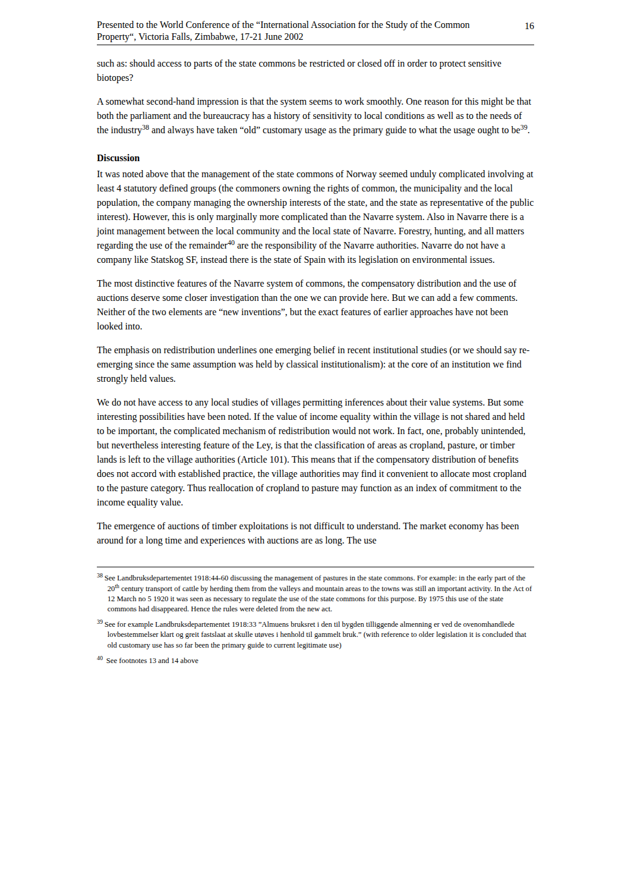Presented to the World Conference of the “International Association for the Study of the Common Property“, Victoria Falls, Zimbabwe, 17-21 June 2002
16
such as: should access to parts of the state commons be restricted or closed off in order to protect sensitive biotopes?
A somewhat second-hand impression is that the system seems to work smoothly. One reason for this might be that both the parliament and the bureaucracy has a history of sensitivity to local conditions as well as to the needs of the industry38 and always have taken “old” customary usage as the primary guide to what the usage ought to be39.
Discussion
It was noted above that the management of the state commons of Norway seemed unduly complicated involving at least 4 statutory defined groups (the commoners owning the rights of common, the municipality and the local population, the company managing the ownership interests of the state, and the state as representative of the public interest). However, this is only marginally more complicated than the Navarre system. Also in Navarre there is a joint management between the local community and the local state of Navarre. Forestry, hunting, and all matters regarding the use of the remainder40 are the responsibility of the Navarre authorities. Navarre do not have a company like Statskog SF, instead there is the state of Spain with its legislation on environmental issues.
The most distinctive features of the Navarre system of commons, the compensatory distribution and the use of auctions deserve some closer investigation than the one we can provide here. But we can add a few comments. Neither of the two elements are “new inventions”, but the exact features of earlier approaches have not been looked into.
The emphasis on redistribution underlines one emerging belief in recent institutional studies (or we should say re-emerging since the same assumption was held by classical institutionalism): at the core of an institution we find strongly held values.
We do not have access to any local studies of villages permitting inferences about their value systems. But some interesting possibilities have been noted. If the value of income equality within the village is not shared and held to be important, the complicated mechanism of redistribution would not work. In fact, one, probably unintended, but nevertheless interesting feature of the Ley, is that the classification of areas as cropland, pasture, or timber lands is left to the village authorities (Article 101). This means that if the compensatory distribution of benefits does not accord with established practice, the village authorities may find it convenient to allocate most cropland to the pasture category. Thus reallocation of cropland to pasture may function as an index of commitment to the income equality value.
The emergence of auctions of timber exploitations is not difficult to understand. The market economy has been around for a long time and experiences with auctions are as long. The use
38 See Landbruksdepartementet 1918:44-60 discussing the management of pastures in the state commons. For example: in the early part of the 20th century transport of cattle by herding them from the valleys and mountain areas to the towns was still an important activity. In the Act of 12 March no 5 1920 it was seen as necessary to regulate the use of the state commons for this purpose. By 1975 this use of the state commons had disappeared. Hence the rules were deleted from the new act.
39 See for example Landbruksdepartementet 1918:33 ”Almuens bruksret i den til bygden tilliggende almenning er ved de ovenomhandlede lovbestemmelser klart og greit fastslaat at skulle utøves i henhold til gammelt bruk.” (with reference to older legislation it is concluded that old customary use has so far been the primary guide to current legitimate use)
40 See footnotes 13 and 14 above